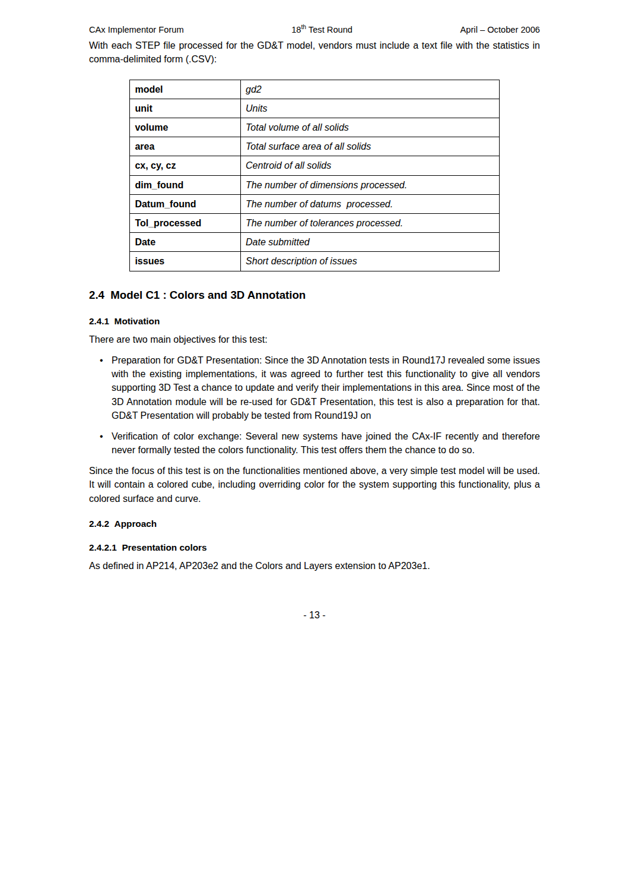CAx Implementor Forum
18th Test Round
April – October 2006
With each STEP file processed for the GD&T model, vendors must include a text file with the statistics in comma-delimited form (.CSV):
| model | gd2 |
| unit | Units |
| volume | Total volume of all solids |
| area | Total surface area of all solids |
| cx, cy, cz | Centroid of all solids |
| dim_found | The number of dimensions processed. |
| Datum_found | The number of datums processed. |
| Tol_processed | The number of tolerances processed. |
| Date | Date submitted |
| issues | Short description of issues |
2.4 Model C1 : Colors and 3D Annotation
2.4.1 Motivation
There are two main objectives for this test:
Preparation for GD&T Presentation: Since the 3D Annotation tests in Round17J revealed some issues with the existing implementations, it was agreed to further test this functionality to give all vendors supporting 3D Test a chance to update and verify their implementations in this area. Since most of the 3D Annotation module will be re-used for GD&T Presentation, this test is also a preparation for that. GD&T Presentation will probably be tested from Round19J on
Verification of color exchange: Several new systems have joined the CAx-IF recently and therefore never formally tested the colors functionality. This test offers them the chance to do so.
Since the focus of this test is on the functionalities mentioned above, a very simple test model will be used. It will contain a colored cube, including overriding color for the system supporting this functionality, plus a colored surface and curve.
2.4.2 Approach
2.4.2.1 Presentation colors
As defined in AP214, AP203e2 and the Colors and Layers extension to AP203e1.
- 13 -